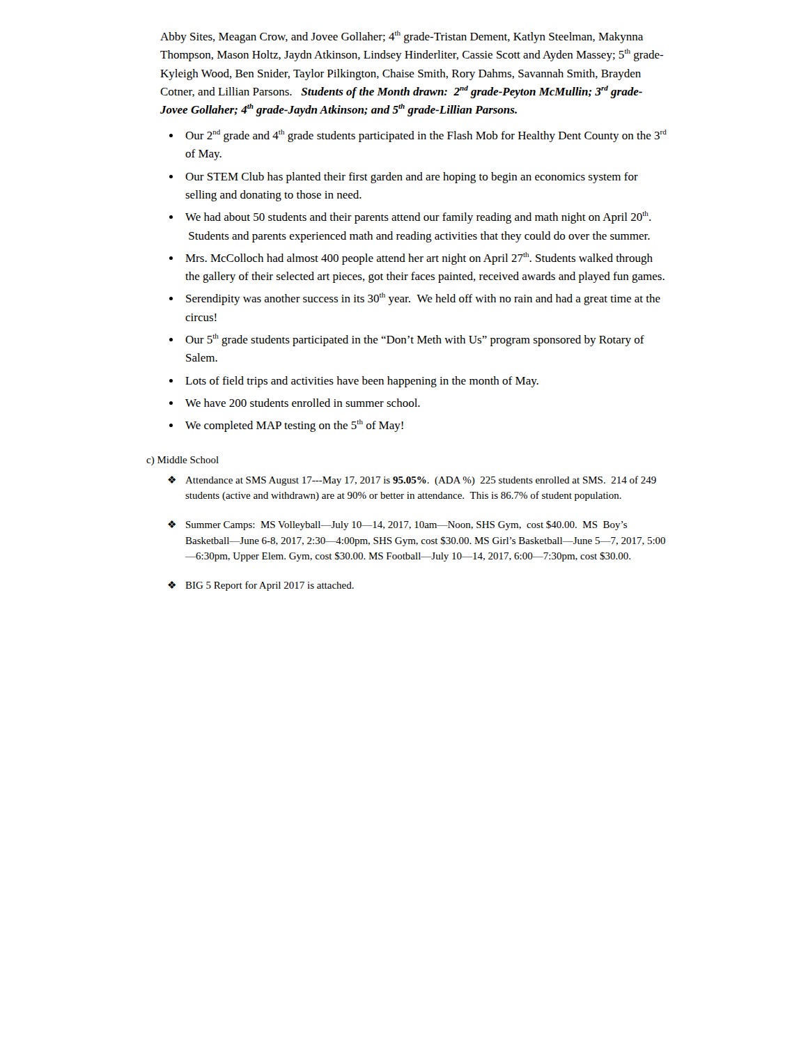Abby Sites, Meagan Crow, and Jovee Gollaher; 4th grade-Tristan Dement, Katlyn Steelman, Makynna Thompson, Mason Holtz, Jaydn Atkinson, Lindsey Hinderliter, Cassie Scott and Ayden Massey; 5th grade-Kyleigh Wood, Ben Snider, Taylor Pilkington, Chaise Smith, Rory Dahms, Savannah Smith, Brayden Cotner, and Lillian Parsons. Students of the Month drawn: 2nd grade-Peyton McMullin; 3rd grade-Jovee Gollaher; 4th grade-Jaydn Atkinson; and 5th grade-Lillian Parsons.
Our 2nd grade and 4th grade students participated in the Flash Mob for Healthy Dent County on the 3rd of May.
Our STEM Club has planted their first garden and are hoping to begin an economics system for selling and donating to those in need.
We had about 50 students and their parents attend our family reading and math night on April 20th. Students and parents experienced math and reading activities that they could do over the summer.
Mrs. McColloch had almost 400 people attend her art night on April 27th. Students walked through the gallery of their selected art pieces, got their faces painted, received awards and played fun games.
Serendipity was another success in its 30th year. We held off with no rain and had a great time at the circus!
Our 5th grade students participated in the “Don’t Meth with Us” program sponsored by Rotary of Salem.
Lots of field trips and activities have been happening in the month of May.
We have 200 students enrolled in summer school.
We completed MAP testing on the 5th of May!
c) Middle School
Attendance at SMS August 17---May 17, 2017 is 95.05%. (ADA %) 225 students enrolled at SMS. 214 of 249 students (active and withdrawn) are at 90% or better in attendance. This is 86.7% of student population.
Summer Camps: MS Volleyball—July 10—14, 2017, 10am—Noon, SHS Gym, cost $40.00. MS Boy’s Basketball—June 6-8, 2017, 2:30—4:00pm, SHS Gym, cost $30.00. MS Girl’s Basketball—June 5—7, 2017, 5:00—6:30pm, Upper Elem. Gym, cost $30.00. MS Football—July 10—14, 2017, 6:00—7:30pm, cost $30.00.
BIG 5 Report for April 2017 is attached.